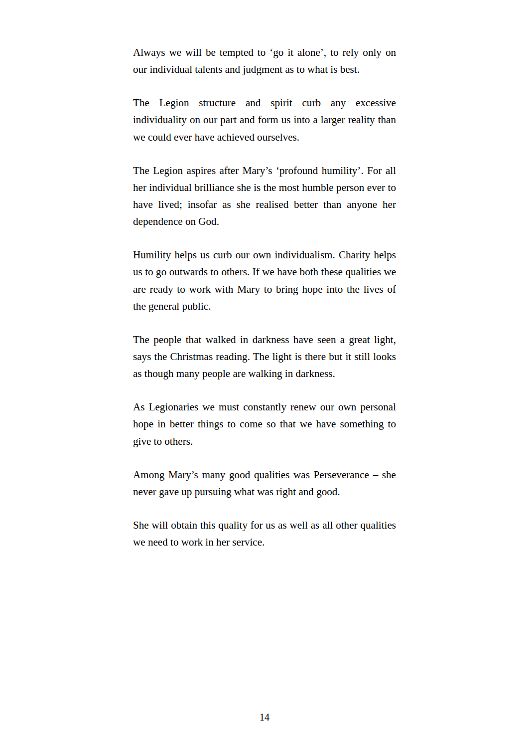Always we will be tempted to ‘go it alone’, to rely only on our individual talents and judgment as to what is best.
The Legion structure and spirit curb any excessive individuality on our part and form us into a larger reality than we could ever have achieved ourselves.
The Legion aspires after Mary’s ‘profound humility’. For all her individual brilliance she is the most humble person ever to have lived; insofar as she realised better than anyone her dependence on God.
Humility helps us curb our own individualism. Charity helps us to go outwards to others. If we have both these qualities we are ready to work with Mary to bring hope into the lives of the general public.
The people that walked in darkness have seen a great light, says the Christmas reading. The light is there but it still looks as though many people are walking in darkness.
As Legionaries we must constantly renew our own personal hope in better things to come so that we have something to give to others.
Among Mary’s many good qualities was Perseverance – she never gave up pursuing what was right and good.
She will obtain this quality for us as well as all other qualities we need to work in her service.
14